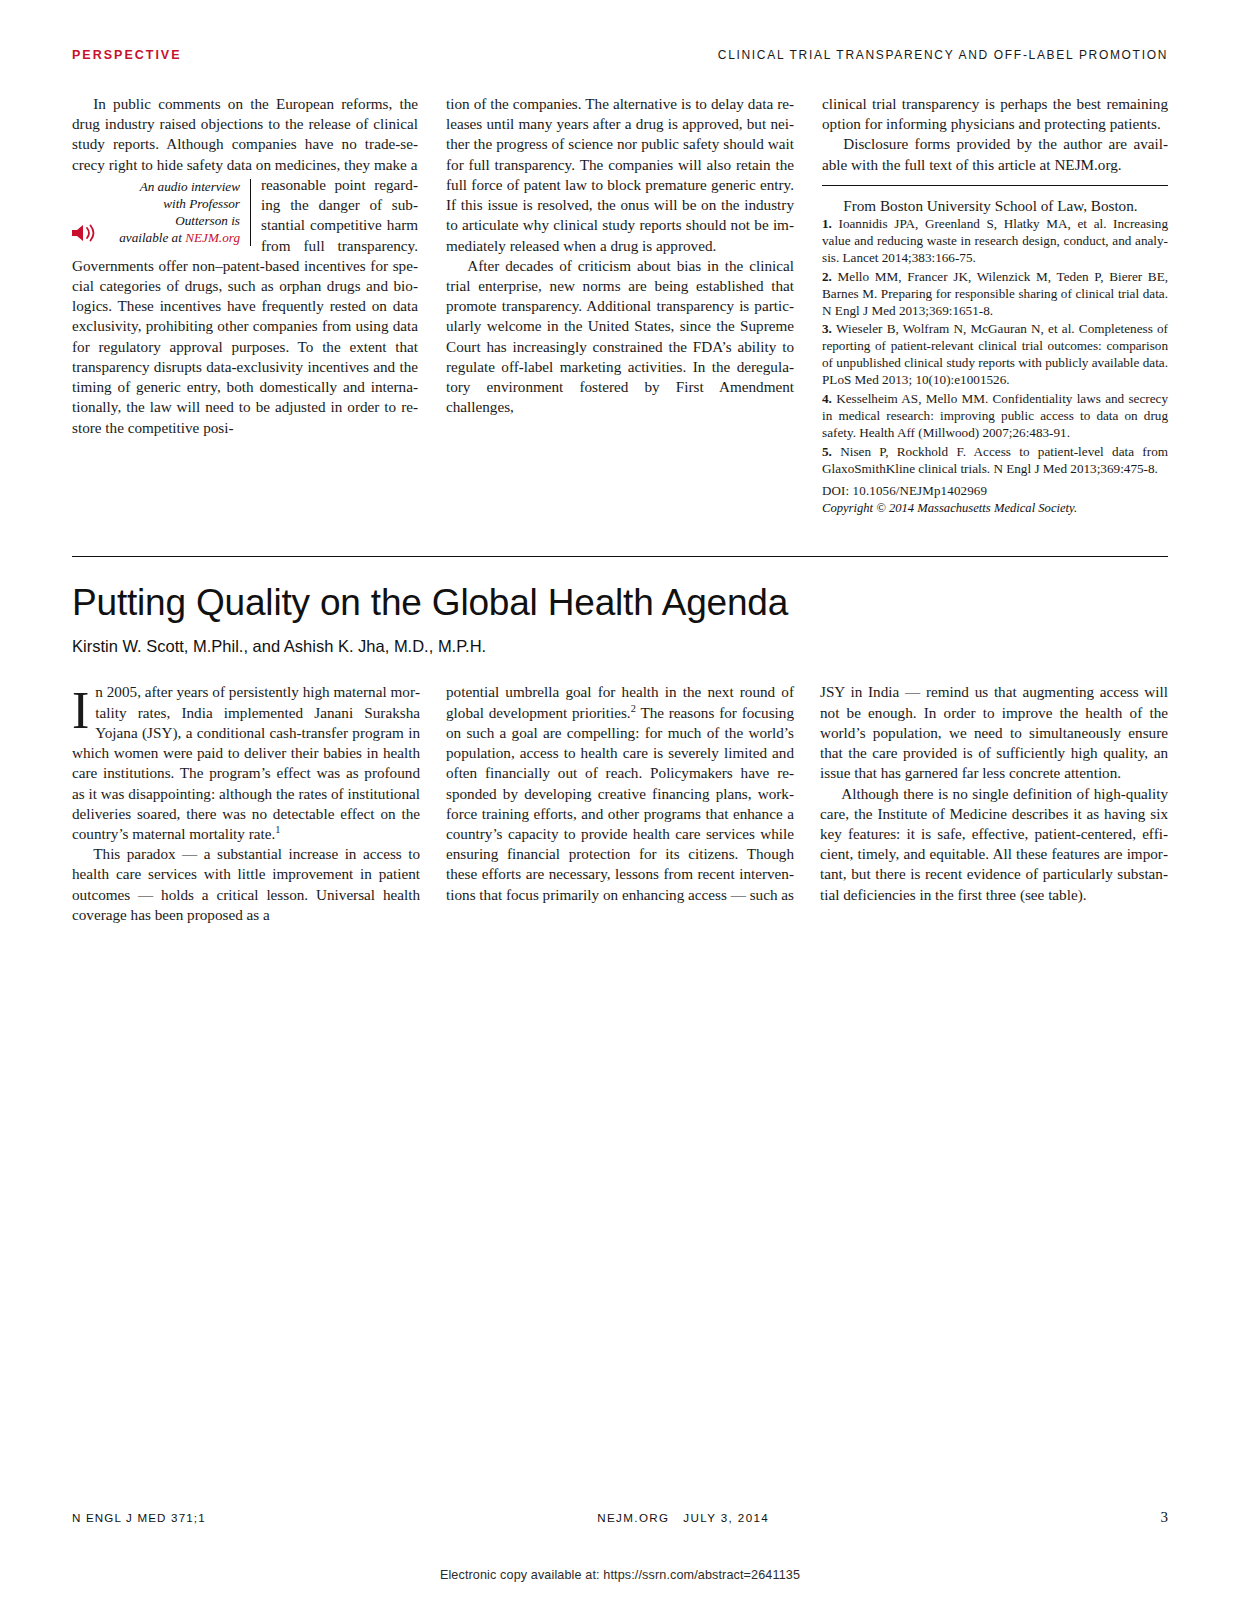PERSPECTIVE
CLINICAL TRIAL TRANSPARENCY AND OFF-LABEL PROMOTION
In public comments on the European reforms, the drug industry raised objections to the release of clinical study reports. Although companies have no trade-secrecy right to hide safety data on medicines, they make a
An audio interview
with Professor
Outterson is
available at NEJM.org
reasonable point regarding the danger of substantial competitive harm from full transparency. Governments offer non–patent-based incentives for special categories of drugs, such as orphan drugs and biologics. These incentives have frequently rested on data exclusivity, prohibiting other companies from using data for regulatory approval purposes. To the extent that transparency disrupts data-exclusivity incentives and the timing of generic entry, both domestically and internationally, the law will need to be adjusted in order to restore the competitive posi-
tion of the companies. The alternative is to delay data releases until many years after a drug is approved, but neither the progress of science nor public safety should wait for full transparency. The companies will also retain the full force of patent law to block premature generic entry. If this issue is resolved, the onus will be on the industry to articulate why clinical study reports should not be immediately released when a drug is approved.
After decades of criticism about bias in the clinical trial enterprise, new norms are being established that promote transparency. Additional transparency is particularly welcome in the United States, since the Supreme Court has increasingly constrained the FDA’s ability to regulate off-label marketing activities. In the deregulatory environment fostered by First Amendment challenges,
clinical trial transparency is perhaps the best remaining option for informing physicians and protecting patients.
Disclosure forms provided by the author are available with the full text of this article at NEJM.org.
From Boston University School of Law, Boston.
Ioannidis JPA, Greenland S, Hlatky MA, et al. Increasing value and reducing waste in research design, conduct, and analysis. Lancet 2014;383:166-75.
Mello MM, Francer JK, Wilenzick M, Teden P, Bierer BE, Barnes M. Preparing for responsible sharing of clinical trial data. N Engl J Med 2013;369:1651-8.
Wieseler B, Wolfram N, McGauran N, et al. Completeness of reporting of patient-relevant clinical trial outcomes: comparison of unpublished clinical study reports with publicly available data. PLoS Med 2013; 10(10):e1001526.
Kesselheim AS, Mello MM. Confidentiality laws and secrecy in medical research: improving public access to data on drug safety. Health Aff (Millwood) 2007;26:483-91.
Nisen P, Rockhold F. Access to patient-level data from GlaxoSmithKline clinical trials. N Engl J Med 2013;369:475-8.
DOI: 10.1056/NEJMp1402969
Copyright © 2014 Massachusetts Medical Society.
Putting Quality on the Global Health Agenda
Kirstin W. Scott, M.Phil., and Ashish K. Jha, M.D., M.P.H.
In 2005, after years of persistently high maternal mortality rates, India implemented Janani Suraksha Yojana (JSY), a conditional cash-transfer program in which women were paid to deliver their babies in health care institutions. The program’s effect was as profound as it was disappointing: although the rates of institutional deliveries soared, there was no detectable effect on the country’s maternal mortality rate.1
This paradox — a substantial increase in access to health care services with little improvement in patient outcomes — holds a critical lesson. Universal health coverage has been proposed as a
potential umbrella goal for health in the next round of global development priorities.2 The reasons for focusing on such a goal are compelling: for much of the world’s population, access to health care is severely limited and often financially out of reach. Policymakers have responded by developing creative financing plans, workforce training efforts, and other programs that enhance a country’s capacity to provide health care services while ensuring financial protection for its citizens. Though these efforts are necessary, lessons from recent interventions that focus primarily on enhancing access — such as
JSY in India — remind us that augmenting access will not be enough. In order to improve the health of the world’s population, we need to simultaneously ensure that the care provided is of sufficiently high quality, an issue that has garnered far less concrete attention.
Although there is no single definition of high-quality care, the Institute of Medicine describes it as having six key features: it is safe, effective, patient-centered, efficient, timely, and equitable. All these features are important, but there is recent evidence of particularly substantial deficiencies in the first three (see table).
N ENGL J MED 371;1
NEJM.ORG JULY 3, 2014
3
Electronic copy available at: https://ssrn.com/abstract=2641135